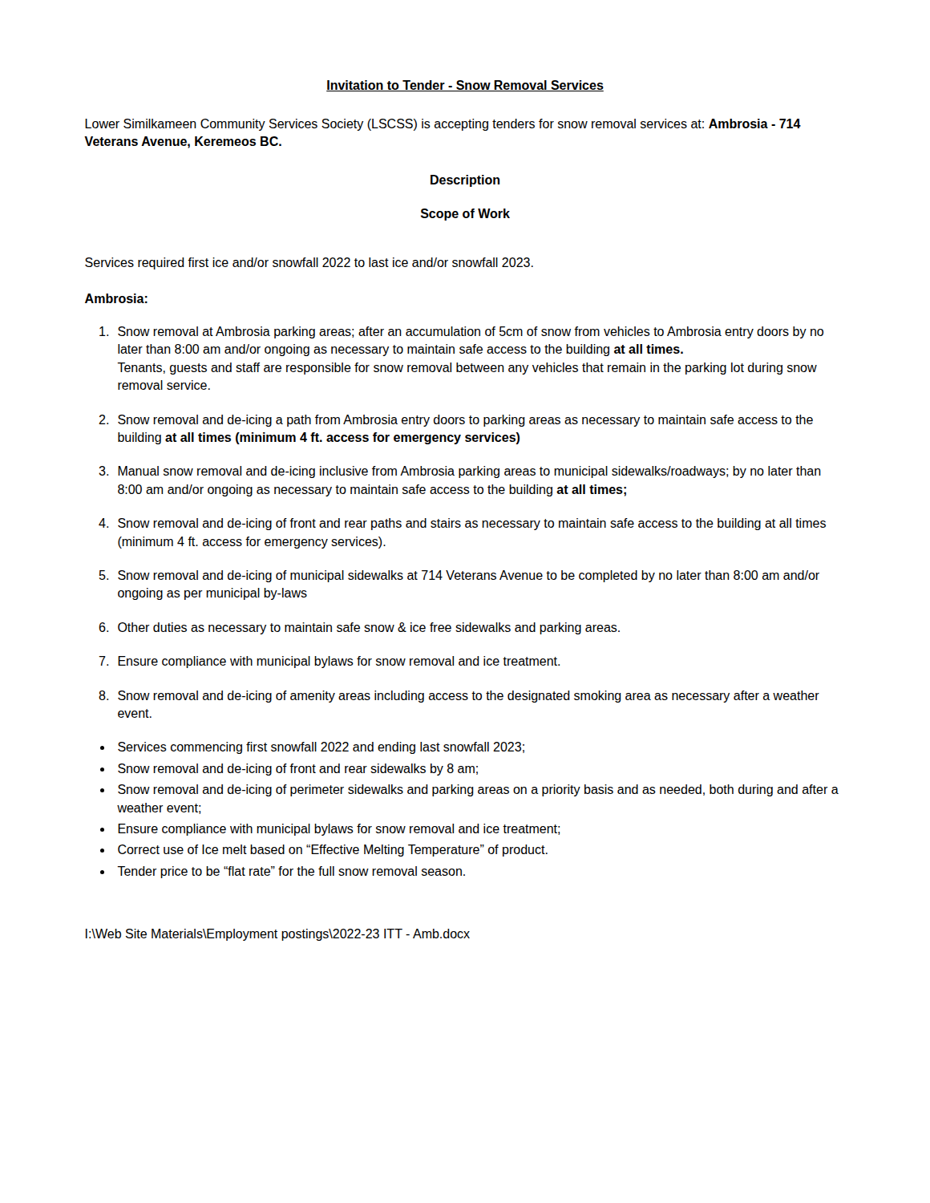Invitation to Tender - Snow Removal Services
Lower Similkameen Community Services Society (LSCSS) is accepting tenders for snow removal services at: Ambrosia - 714 Veterans Avenue, Keremeos BC.
Description
Scope of Work
Services required first ice and/or snowfall 2022 to last ice and/or snowfall 2023.
Ambrosia:
Snow removal at Ambrosia parking areas; after an accumulation of 5cm of snow from vehicles to Ambrosia entry doors by no later than 8:00 am and/or ongoing as necessary to maintain safe access to the building at all times.
Tenants, guests and staff are responsible for snow removal between any vehicles that remain in the parking lot during snow removal service.
Snow removal and de-icing a path from Ambrosia entry doors to parking areas as necessary to maintain safe access to the building at all times (minimum 4 ft. access for emergency services)
Manual snow removal and de-icing inclusive from Ambrosia parking areas to municipal sidewalks/roadways; by no later than 8:00 am and/or ongoing as necessary to maintain safe access to the building at all times;
Snow removal and de-icing of front and rear paths and stairs as necessary to maintain safe access to the building at all times (minimum 4 ft. access for emergency services).
Snow removal and de-icing of municipal sidewalks at 714 Veterans Avenue to be completed by no later than 8:00 am and/or ongoing as per municipal by-laws
Other duties as necessary to maintain safe snow & ice free sidewalks and parking areas.
Ensure compliance with municipal bylaws for snow removal and ice treatment.
Snow removal and de-icing of amenity areas including access to the designated smoking area as necessary after a weather event.
Services commencing first snowfall 2022 and ending last snowfall 2023;
Snow removal and de-icing of front and rear sidewalks by 8 am;
Snow removal and de-icing of perimeter sidewalks and parking areas on a priority basis and as needed, both during and after a weather event;
Ensure compliance with municipal bylaws for snow removal and ice treatment;
Correct use of Ice melt based on “Effective Melting Temperature” of product.
Tender price to be “flat rate” for the full snow removal season.
I:\Web Site Materials\Employment postings\2022-23 ITT - Amb.docx